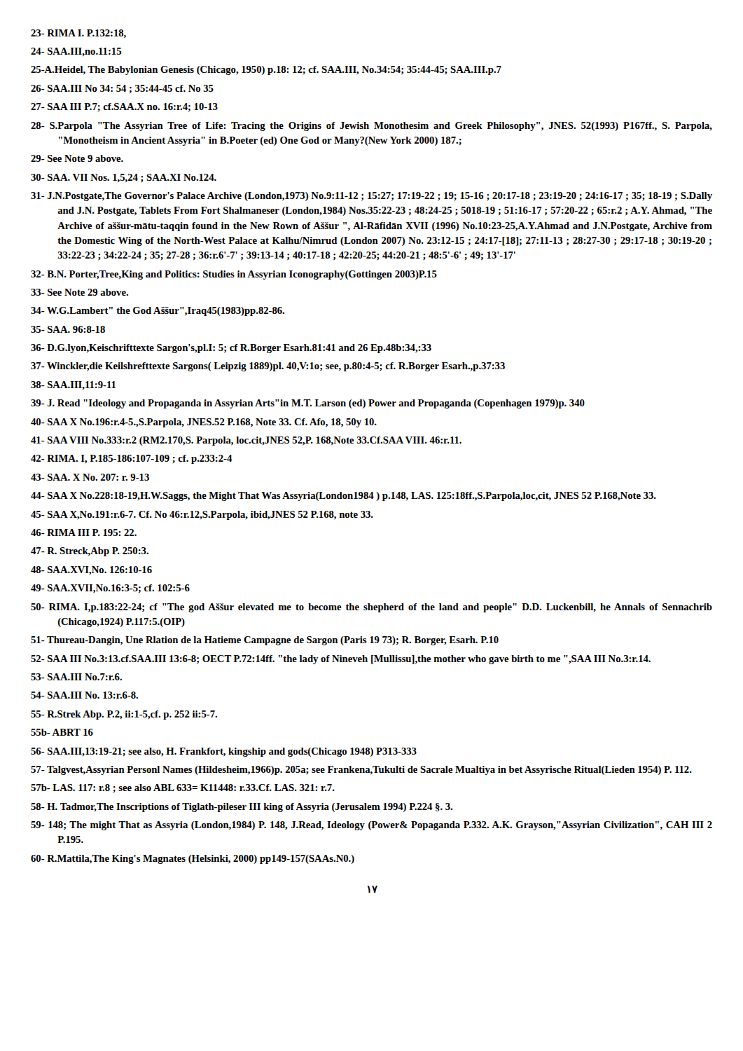23- RIMA I. P.132:18,
24- SAA.III,no.11:15
25-A.Heidel, The Babylonian Genesis (Chicago, 1950) p.18: 12; cf. SAA.III, No.34:54; 35:44-45; SAA.III.p.7
26- SAA.III No 34: 54 ; 35:44-45 cf. No 35
27- SAA III P.7; cf.SAA.X no. 16:r.4; 10-13
28- S.Parpola "The Assyrian Tree of Life: Tracing the Origins of Jewish Monothesim and Greek Philosophy", JNES. 52(1993) P167ff., S. Parpola, "Monotheism in Ancient Assyria" in B.Poeter (ed) One God or Many?(New York 2000) 187.;
29- See Note 9 above.
30- SAA. VII Nos. 1,5,24 ; SAA.XI No.124.
31- J.N.Postgate,The Governor's Palace Archive (London,1973) No.9:11-12 ; 15:27; 17:19-22 ; 19; 15-16 ; 20:17-18 ; 23:19-20 ; 24:16-17 ; 35; 18-19 ; S.Dally and J.N. Postgate, Tablets From Fort Shalmaneser (London,1984) Nos.35:22-23 ; 48:24-25 ; 5018-19 ; 51:16-17 ; 57:20-22 ; 65:r.2 ; A.Y. Ahmad, "The Archive of aššur-mātu-taqqin found in the New Rown of Aššur ", Al-Rāfidān XVII (1996) No.10:23-25,A.Y.Ahmad and J.N.Postgate, Archive from the Domestic Wing of the North-West Palace at Kalhu/Nimrud (London 2007) No. 23:12-15 ; 24:17-[18]; 27:11-13 ; 28:27-30 ; 29:17-18 ; 30:19-20 ; 33:22-23 ; 34:22-24 ; 35; 27-28 ; 36:r.6'-7' ; 39:13-14 ; 40:17-18 ; 42:20-25; 44:20-21 ; 48:5'-6' ; 49; 13'-17'
32- B.N. Porter,Tree,King and Politics: Studies in Assyrian Iconography(Gottingen 2003)P.15
33- See Note 29 above.
34- W.G.Lambert" the God Aššur",Iraq45(1983)pp.82-86.
35- SAA. 96:8-18
36- D.G.lyon,Keischrifttexte Sargon's,pl.I: 5; cf R.Borger Esarh.81:41 and 26 Ep.48b:34,:33
37- Winckler,die Keilshrefttexte Sargons( Leipzig 1889)pl. 40,V:1o; see, p.80:4-5; cf. R.Borger Esarh.,p.37:33
38- SAA.III,11:9-11
39- J. Read "Ideology and Propaganda in Assyrian Arts"in M.T. Larson (ed) Power and Propaganda (Copenhagen 1979)p. 340
40- SAA X No.196:r.4-5.,S.Parpola, JNES.52 P.168, Note 33. Cf. Afo, 18, 50y 10.
41- SAA VIII No.333:r.2 (RM2.170,S. Parpola, loc.cit,JNES 52,P. 168,Note 33.Cf.SAA VIII. 46:r.11.
42- RIMA. I, P.185-186:107-109 ; cf. p.233:2-4
43- SAA. X No. 207: r. 9-13
44- SAA X No.228:18-19,H.W.Saggs, the Might That Was Assyria(London1984 ) p.148, LAS. 125:18ff.,S.Parpola,loc,cit, JNES 52 P.168,Note 33.
45- SAA X,No.191:r.6-7. Cf. No 46:r.12,S.Parpola, ibid,JNES 52 P.168, note 33.
46- RIMA III P. 195: 22.
47- R. Streck,Abp P. 250:3.
48- SAA.XVI,No. 126:10-16
49- SAA.XVII,No.16:3-5; cf. 102:5-6
50- RIMA. I,p.183:22-24; cf "The god Aššur elevated me to become the shepherd of the land and people" D.D. Luckenbill, he Annals of Sennachrib (Chicago,1924) P.117:5.(OIP)
51- Thureau-Dangin, Une Rlation de la Hatieme Campagne de Sargon (Paris 19 73); R. Borger, Esarh. P.10
52- SAA III No.3:13.cf.SAA.III 13:6-8; OECT P.72:14ff. "the lady of Nineveh [Mullissu],the mother who gave birth to me ",SAA III No.3:r.14.
53- SAA.III No.7:r.6.
54- SAA.III No. 13:r.6-8.
55- R.Strek Abp. P.2, ii:1-5,cf. p. 252 ii:5-7.
55b- ABRT 16
56- SAA.III,13:19-21; see also, H. Frankfort, kingship and gods(Chicago 1948) P313-333
57- Talgvest,Assyrian Personl Names (Hildesheim,1966)p. 205a; see Frankena,Tukulti de Sacrale Mualtiya in bet Assyrische Ritual(Lieden 1954) P. 112.
57b- LAS. 117: r.8 ; see also ABL 633= K11448: r.33.Cf. LAS. 321: r.7.
58- H. Tadmor,The Inscriptions of Tiglath-pileser III king of Assyria (Jerusalem 1994) P.224 §. 3.
59- 148; The might That as Assyria (London,1984) P. 148, J.Read, Ideology (Power& Popaganda P.332. A.K. Grayson,"Assyrian Civilization", CAH III 2 P.195.
60- R.Mattila,The King's Magnates (Helsinki, 2000) pp149-157(SAAs.N0.)
١٧